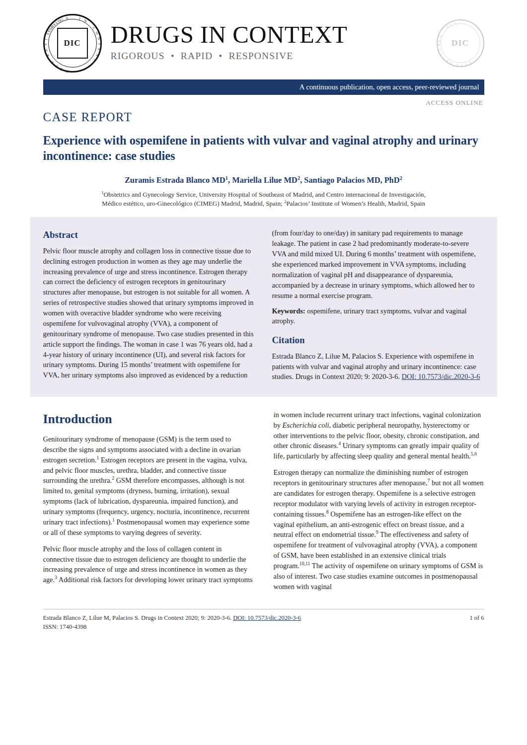D R U G S I N C O N T E X T P E E R R E V I E W E D
DIC
DRUGS IN CONTEXT
RIGOROUS • RAPID • RESPONSIVE
D I C P E E R R E V I E W E D
DIC
A continuous publication, open access, peer-reviewed journal
ACCESS ONLINE
Case Report
Experience with ospemifene in patients with vulvar and vaginal atrophy and urinary incontinence: case studies
Zuramis Estrada Blanco MD1, Mariella Lilue MD2, Santiago Palacios MD, PhD2
1Obstetrics and Gynecology Service, University Hospital of Southeast of Madrid, and Centro internacional de Investigación,
Médico estético, uro-Ginecológico (CIMEG) Madrid, Madrid, Spain; 2Palacios’ Institute of Women’s Health, Madrid, Spain
Abstract
Pelvic floor muscle atrophy and collagen loss in connective tissue due to declining estrogen production in women as they age may underlie the increasing prevalence of urge and stress incontinence. Estrogen therapy can correct the deficiency of estrogen receptors in genitourinary structures after menopause, but estrogen is not suitable for all women. A series of retrospective studies showed that urinary symptoms improved in women with overactive bladder syndrome who were receiving ospemifene for vulvovaginal atrophy (VVA), a component of genitourinary syndrome of menopause. Two case studies presented in this article support the findings. The woman in case 1 was 76 years old, had a 4-year history of urinary incontinence (UI), and several risk factors for urinary symptoms. During 15 months’ treatment with ospemifene for VVA, her urinary symptoms also improved as evidenced by a reduction (from four/day to one/day) in sanitary pad requirements to manage leakage. The patient in case 2 had predominantly moderate-to-severe VVA and mild mixed UI. During 6 months’ treatment with ospemifene, she experienced marked improvement in VVA symptoms, including normalization of vaginal pH and disappearance of dyspareunia, accompanied by a decrease in urinary symptoms, which allowed her to resume a normal exercise program.
Keywords: ospemifene, urinary tract symptoms, vulvar and vaginal atrophy.
Citation
Estrada Blanco Z, Lilue M, Palacios S. Experience with ospemifene in patients with vulvar and vaginal atrophy and urinary incontinence: case studies. Drugs in Context 2020; 9: 2020-3-6. DOI: 10.7573/dic.2020-3-6
Introduction
Genitourinary syndrome of menopause (GSM) is the term used to describe the signs and symptoms associated with a decline in ovarian estrogen secretion.1 Estrogen receptors are present in the vagina, vulva, and pelvic floor muscles, urethra, bladder, and connective tissue surrounding the urethra.2 GSM therefore encompasses, although is not limited to, genital symptoms (dryness, burning, irritation), sexual symptoms (lack of lubrication, dyspareunia, impaired function), and urinary symptoms (frequency, urgency, nocturia, incontinence, recurrent urinary tract infections).1 Postmenopausal women may experience some or all of these symptoms to varying degrees of severity.
Pelvic floor muscle atrophy and the loss of collagen content in connective tissue due to estrogen deficiency are thought to underlie the increasing prevalence of urge and stress incontinence in women as they age.3 Additional risk factors for developing lower urinary tract symptoms in women include recurrent urinary tract infections, vaginal colonization by Escherichia coli, diabetic peripheral neuropathy, hysterectomy or other interventions to the pelvic floor, obesity, chronic constipation, and other chronic diseases.4 Urinary symptoms can greatly impair quality of life, particularly by affecting sleep quality and general mental health.5,6
Estrogen therapy can normalize the diminishing number of estrogen receptors in genitourinary structures after menopause,7 but not all women are candidates for estrogen therapy. Ospemifene is a selective estrogen receptor modulator with varying levels of activity in estrogen receptor-containing tissues.8 Ospemifene has an estrogen-like effect on the vaginal epithelium, an anti-estrogenic effect on breast tissue, and a neutral effect on endometrial tissue.9 The effectiveness and safety of ospemifene for treatment of vulvovaginal atrophy (VVA), a component of GSM, have been established in an extensive clinical trials program.10,11 The activity of ospemifene on urinary symptoms of GSM is also of interest. Two case studies examine outcomes in postmenopausal women with vaginal
Estrada Blanco Z, Lilue M, Palacios S. Drugs in Context 2020; 9: 2020-3-6. DOI: 10.7573/dic.2020-3-6
ISSN: 1740-4398
1 of 6